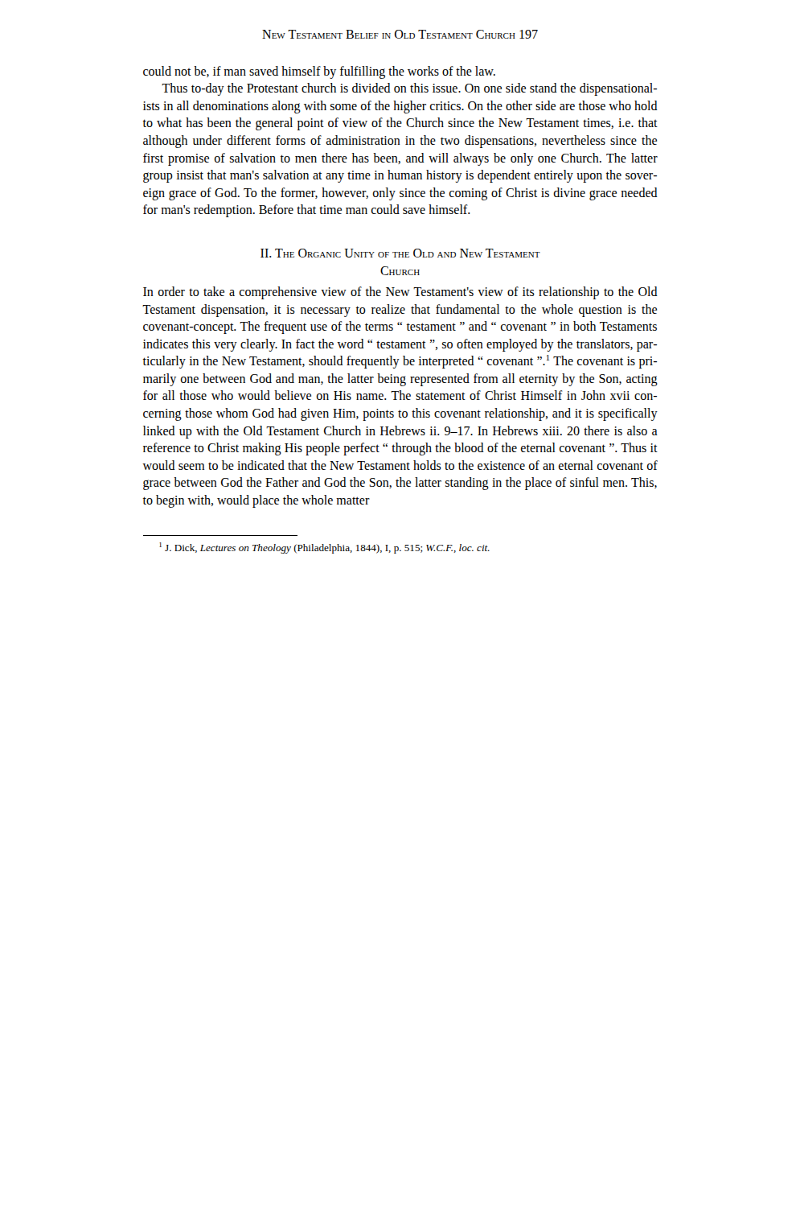New Testament Belief in Old Testament Church 197
could not be, if man saved himself by fulfilling the works of the law.
Thus to-day the Protestant church is divided on this issue. On one side stand the dispensationalists in all denominations along with some of the higher critics. On the other side are those who hold to what has been the general point of view of the Church since the New Testament times, i.e. that although under different forms of administration in the two dispensations, nevertheless since the first promise of salvation to men there has been, and will always be only one Church. The latter group insist that man's salvation at any time in human history is dependent entirely upon the sovereign grace of God. To the former, however, only since the coming of Christ is divine grace needed for man's redemption. Before that time man could save himself.
II. The Organic Unity of the Old and New Testament Church
In order to take a comprehensive view of the New Testament's view of its relationship to the Old Testament dispensation, it is necessary to realize that fundamental to the whole question is the covenant-concept. The frequent use of the terms “ testament ” and “ covenant ” in both Testaments indicates this very clearly. In fact the word “ testament ”, so often employed by the translators, particularly in the New Testament, should frequently be interpreted “ covenant ”.1 The covenant is primarily one between God and man, the latter being represented from all eternity by the Son, acting for all those who would believe on His name. The statement of Christ Himself in John xvii concerning those whom God had given Him, points to this covenant relationship, and it is specifically linked up with the Old Testament Church in Hebrews ii. 9–17. In Hebrews xiii. 20 there is also a reference to Christ making His people perfect “ through the blood of the eternal covenant ”. Thus it would seem to be indicated that the New Testament holds to the existence of an eternal covenant of grace between God the Father and God the Son, the latter standing in the place of sinful men. This, to begin with, would place the whole matter
1 J. Dick, Lectures on Theology (Philadelphia, 1844), I, p. 515; W.C.F., loc. cit.